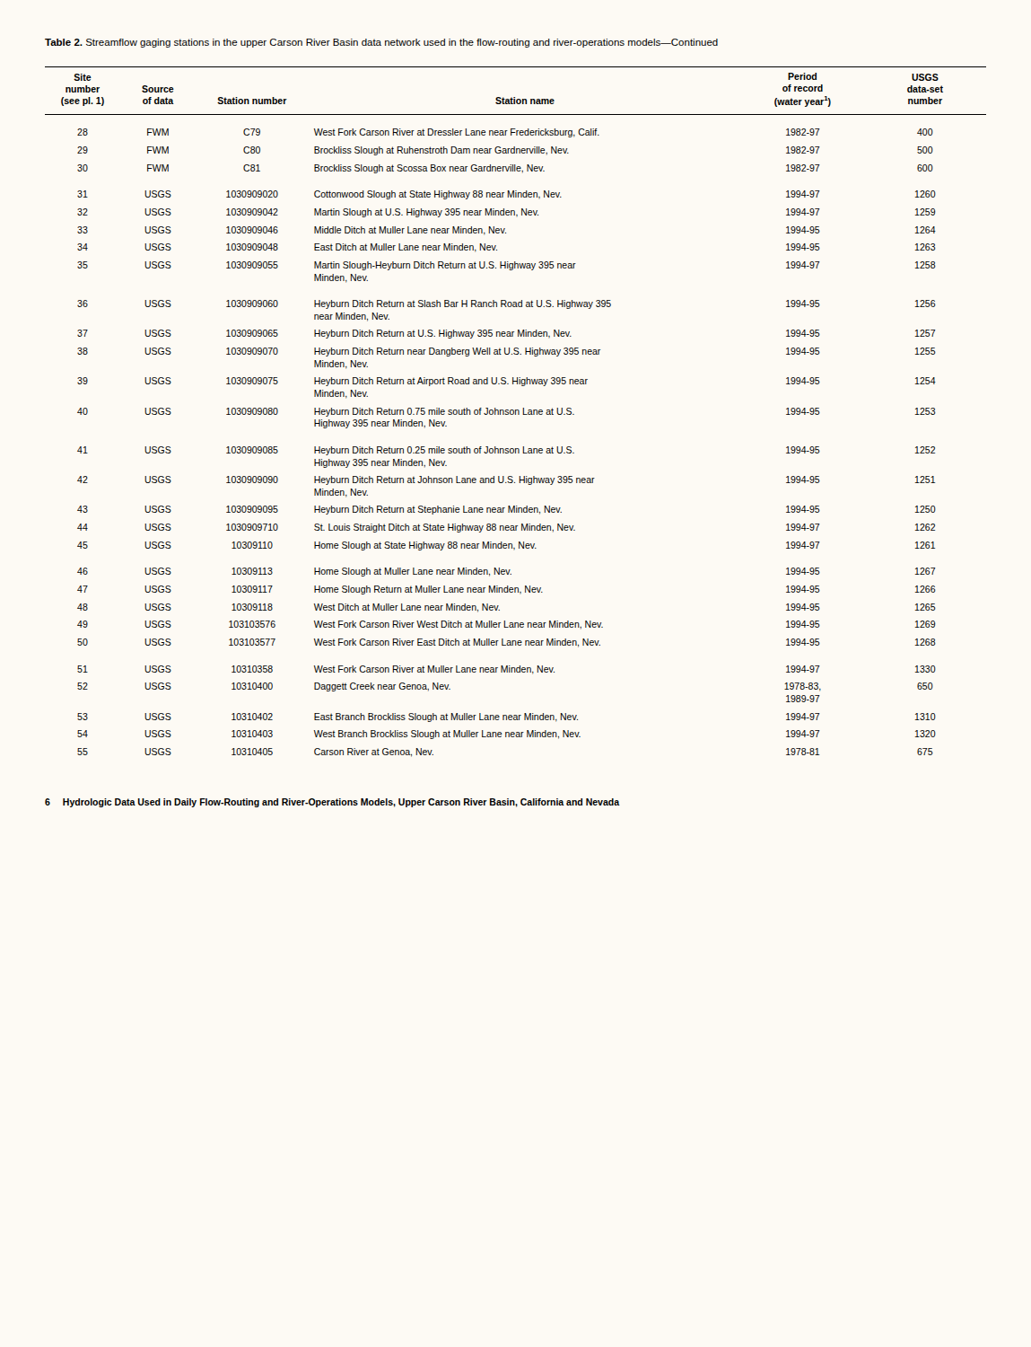Table 2. Streamflow gaging stations in the upper Carson River Basin data network used in the flow-routing and river-operations models—Continued
| Site number (see pl. 1) | Source of data | Station number | Station name | Period of record (water year 1 ) | USGS data-set number |
| --- | --- | --- | --- | --- | --- |
| 28 | FWM | C79 | West Fork Carson River at Dressler Lane near Fredericksburg, Calif. | 1982-97 | 400 |
| 29 | FWM | C80 | Brockliss Slough at Ruhenstroth Dam near Gardnerville, Nev. | 1982-97 | 500 |
| 30 | FWM | C81 | Brockliss Slough at Scossa Box near Gardnerville, Nev. | 1982-97 | 600 |
| 31 | USGS | 1030909020 | Cottonwood Slough at State Highway 88 near Minden, Nev. | 1994-97 | 1260 |
| 32 | USGS | 1030909042 | Martin Slough at U.S. Highway 395 near Minden, Nev. | 1994-97 | 1259 |
| 33 | USGS | 1030909046 | Middle Ditch at Muller Lane near Minden, Nev. | 1994-95 | 1264 |
| 34 | USGS | 1030909048 | East Ditch at Muller Lane near Minden, Nev. | 1994-95 | 1263 |
| 35 | USGS | 1030909055 | Martin Slough-Heyburn Ditch Return at U.S. Highway 395 near Minden, Nev. | 1994-97 | 1258 |
| 36 | USGS | 1030909060 | Heyburn Ditch Return at Slash Bar H Ranch Road at U.S. Highway 395 near Minden, Nev. | 1994-95 | 1256 |
| 37 | USGS | 1030909065 | Heyburn Ditch Return at U.S. Highway 395 near Minden, Nev. | 1994-95 | 1257 |
| 38 | USGS | 1030909070 | Heyburn Ditch Return near Dangberg Well at U.S. Highway 395 near Minden, Nev. | 1994-95 | 1255 |
| 39 | USGS | 1030909075 | Heyburn Ditch Return at Airport Road and U.S. Highway 395 near Minden, Nev. | 1994-95 | 1254 |
| 40 | USGS | 1030909080 | Heyburn Ditch Return 0.75 mile south of Johnson Lane at U.S. Highway 395 near Minden, Nev. | 1994-95 | 1253 |
| 41 | USGS | 1030909085 | Heyburn Ditch Return 0.25 mile south of Johnson Lane at U.S. Highway 395 near Minden, Nev. | 1994-95 | 1252 |
| 42 | USGS | 1030909090 | Heyburn Ditch Return at Johnson Lane and U.S. Highway 395 near Minden, Nev. | 1994-95 | 1251 |
| 43 | USGS | 1030909095 | Heyburn Ditch Return at Stephanie Lane near Minden, Nev. | 1994-95 | 1250 |
| 44 | USGS | 1030909710 | St. Louis Straight Ditch at State Highway 88 near Minden, Nev. | 1994-97 | 1262 |
| 45 | USGS | 10309110 | Home Slough at State Highway 88 near Minden, Nev. | 1994-97 | 1261 |
| 46 | USGS | 10309113 | Home Slough at Muller Lane near Minden, Nev. | 1994-95 | 1267 |
| 47 | USGS | 10309117 | Home Slough Return at Muller Lane near Minden, Nev. | 1994-95 | 1266 |
| 48 | USGS | 10309118 | West Ditch at Muller Lane near Minden, Nev. | 1994-95 | 1265 |
| 49 | USGS | 103103576 | West Fork Carson River West Ditch at Muller Lane near Minden, Nev. | 1994-95 | 1269 |
| 50 | USGS | 103103577 | West Fork Carson River East Ditch at Muller Lane near Minden, Nev. | 1994-95 | 1268 |
| 51 | USGS | 10310358 | West Fork Carson River at Muller Lane near Minden, Nev. | 1994-97 | 1330 |
| 52 | USGS | 10310400 | Daggett Creek near Genoa, Nev. | 1978-83, 1989-97 | 650 |
| 53 | USGS | 10310402 | East Branch Brockliss Slough at Muller Lane near Minden, Nev. | 1994-97 | 1310 |
| 54 | USGS | 10310403 | West Branch Brockliss Slough at Muller Lane near Minden, Nev. | 1994-97 | 1320 |
| 55 | USGS | 10310405 | Carson River at Genoa, Nev. | 1978-81 | 675 |
6 Hydrologic Data Used in Daily Flow-Routing and River-Operations Models, Upper Carson River Basin, California and Nevada